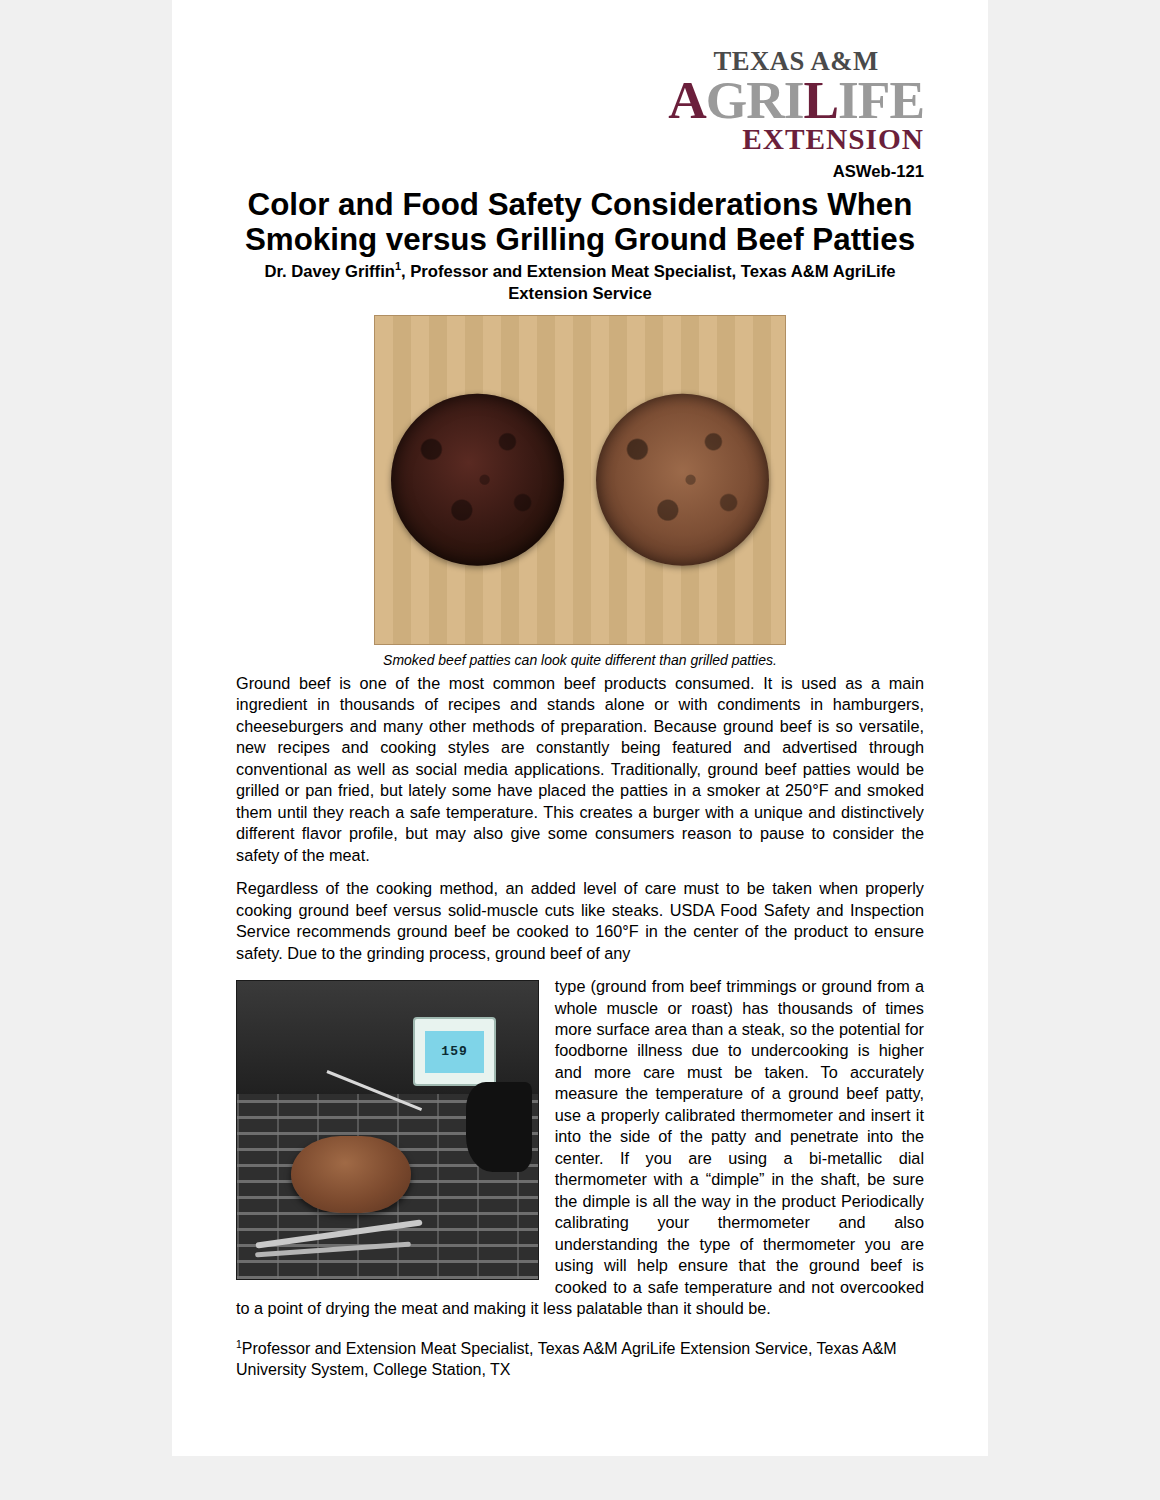TEXAS A&M AGRI LIFE EXTENSION
ASWeb-121
Color and Food Safety Considerations When
Smoking versus Grilling Ground Beef Patties
Dr. Davey Griffin1, Professor and Extension Meat Specialist, Texas A&M AgriLife Extension Service
Smoked beef patties can look quite different than grilled patties.
Ground beef is one of the most common beef products consumed. It is used as a main ingredient in thousands of recipes and stands alone or with condiments in hamburgers, cheeseburgers and many other methods of preparation. Because ground beef is so versatile, new recipes and cooking styles are constantly being featured and advertised through conventional as well as social media applications. Traditionally, ground beef patties would be grilled or pan fried, but lately some have placed the patties in a smoker at 250°F and smoked them until they reach a safe temperature. This creates a burger with a unique and distinctively different flavor profile, but may also give some consumers reason to pause to consider the safety of the meat.
Regardless of the cooking method, an added level of care must to be taken when properly cooking ground beef versus solid-muscle cuts like steaks. USDA Food Safety and Inspection Service recommends ground beef be cooked to 160°F in the center of the product to ensure safety. Due to the grinding process, ground beef of any
159
type (ground from beef trimmings or ground from a whole muscle or roast) has thousands of times more surface area than a steak, so the potential for foodborne illness due to undercooking is higher and more care must be taken. To accurately measure the temperature of a ground beef patty, use a properly calibrated thermometer and insert it into the side of the patty and penetrate into the center. If you are using a bi-metallic dial thermometer with a “dimple” in the shaft, be sure the dimple is all the way in the product Periodically calibrating your thermometer and also understanding the type of thermometer you are using will help ensure that the ground beef is cooked to a safe temperature and not overcooked to a point of drying the meat and making it less palatable than it should be.
1Professor and Extension Meat Specialist, Texas A&M AgriLife Extension Service, Texas A&M University System, College Station, TX